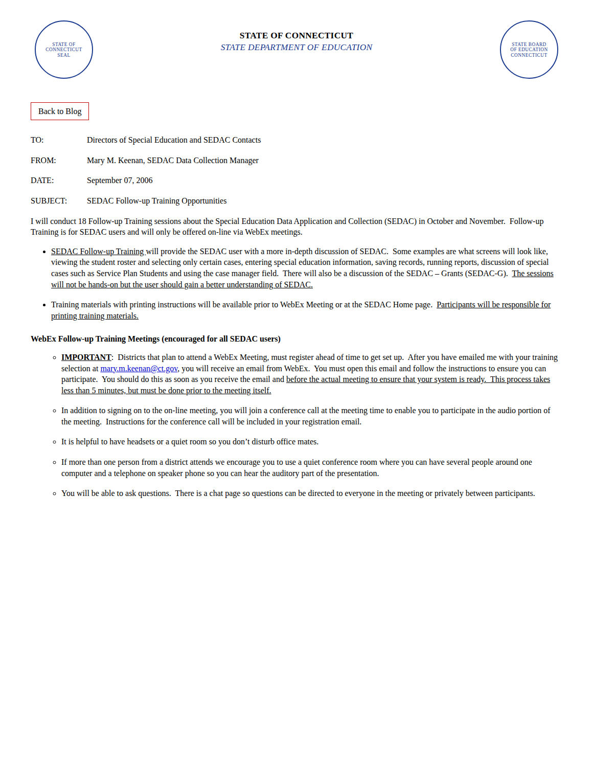STATE OF
CONNECTICUT
SEAL
STATE OF CONNECTICUT
STATE DEPARTMENT OF EDUCATION
STATE BOARD
OF EDUCATION
CONNECTICUT
Back to Blog
TO: Directors of Special Education and SEDAC Contacts
FROM: Mary M. Keenan, SEDAC Data Collection Manager
DATE: September 07, 2006
SUBJECT: SEDAC Follow-up Training Opportunities
I will conduct 18 Follow-up Training sessions about the Special Education Data Application and Collection (SEDAC) in October and November. Follow-up Training is for SEDAC users and will only be offered on-line via WebEx meetings.
SEDAC Follow-up Training will provide the SEDAC user with a more in-depth discussion of SEDAC. Some examples are what screens will look like, viewing the student roster and selecting only certain cases, entering special education information, saving records, running reports, discussion of special cases such as Service Plan Students and using the case manager field. There will also be a discussion of the SEDAC – Grants (SEDAC-G). The sessions will not be hands-on but the user should gain a better understanding of SEDAC.
Training materials with printing instructions will be available prior to WebEx Meeting or at the SEDAC Home page. Participants will be responsible for printing training materials.
WebEx Follow-up Training Meetings (encouraged for all SEDAC users)
IMPORTANT: Districts that plan to attend a WebEx Meeting, must register ahead of time to get set up. After you have emailed me with your training selection at mary.m.keenan@ct.gov, you will receive an email from WebEx. You must open this email and follow the instructions to ensure you can participate. You should do this as soon as you receive the email and before the actual meeting to ensure that your system is ready. This process takes less than 5 minutes, but must be done prior to the meeting itself.
In addition to signing on to the on-line meeting, you will join a conference call at the meeting time to enable you to participate in the audio portion of the meeting. Instructions for the conference call will be included in your registration email.
It is helpful to have headsets or a quiet room so you don’t disturb office mates.
If more than one person from a district attends we encourage you to use a quiet conference room where you can have several people around one computer and a telephone on speaker phone so you can hear the auditory part of the presentation.
You will be able to ask questions. There is a chat page so questions can be directed to everyone in the meeting or privately between participants.